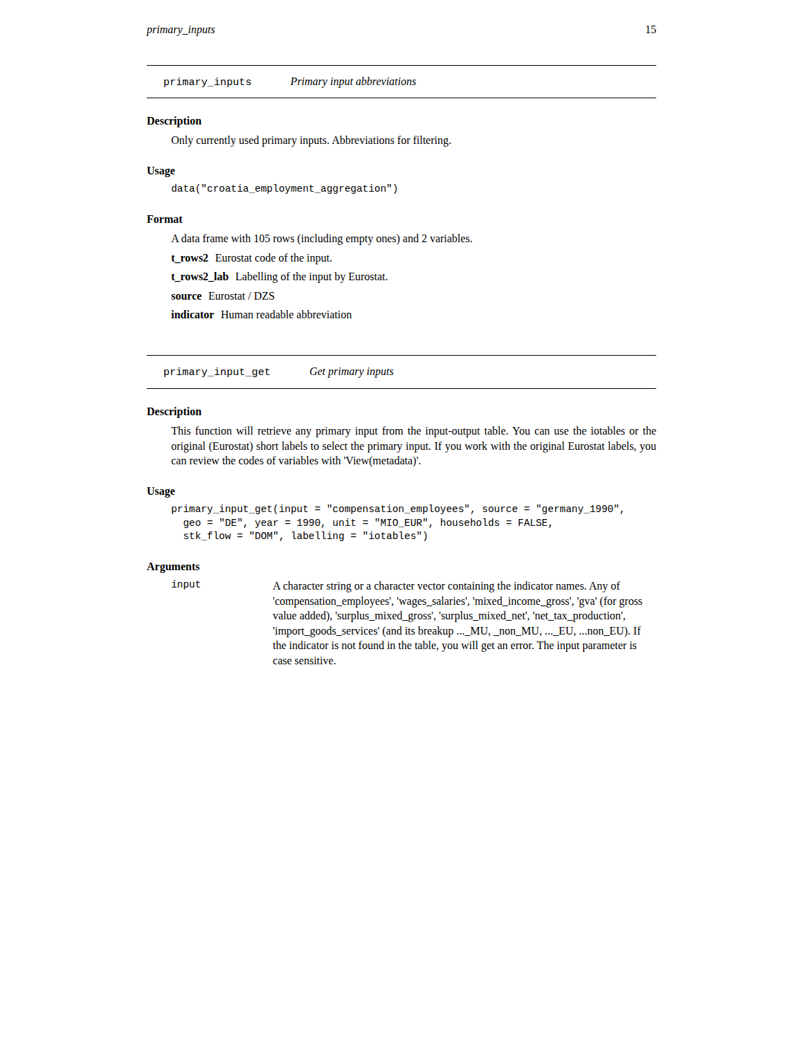primary_inputs 15
primary_inputs Primary input abbreviations
Description
Only currently used primary inputs. Abbreviations for filtering.
Usage
data("croatia_employment_aggregation")
Format
A data frame with 105 rows (including empty ones) and 2 variables.
t_rows2
Eurostat code of the input.
t_rows2_lab
Labelling of the input by Eurostat.
source
Eurostat / DZS
indicator
Human readable abbreviation
primary_input_get Get primary inputs
Description
This function will retrieve any primary input from the input-output table. You can use the iotables or the original (Eurostat) short labels to select the primary input. If you work with the original Eurostat labels, you can review the codes of variables with 'View(metadata)'.
Usage
primary_input_get(input = "compensation_employees", source = "germany_1990",
  geo = "DE", year = 1990, unit = "MIO_EUR", households = FALSE,
  stk_flow = "DOM", labelling = "iotables")
Arguments
| input | A character string or a character vector containing the indicator names. Any of 'compensation_employees', 'wages_salaries', 'mixed_income_gross', 'gva' (for gross value added), 'surplus_mixed_gross', 'surplus_mixed_net', 'net_tax_production', 'import_goods_services' (and its breakup ..._MU, _non_MU, ..._EU, ...non_EU). If the indicator is not found in the table, you will get an error. The input parameter is case sensitive. |